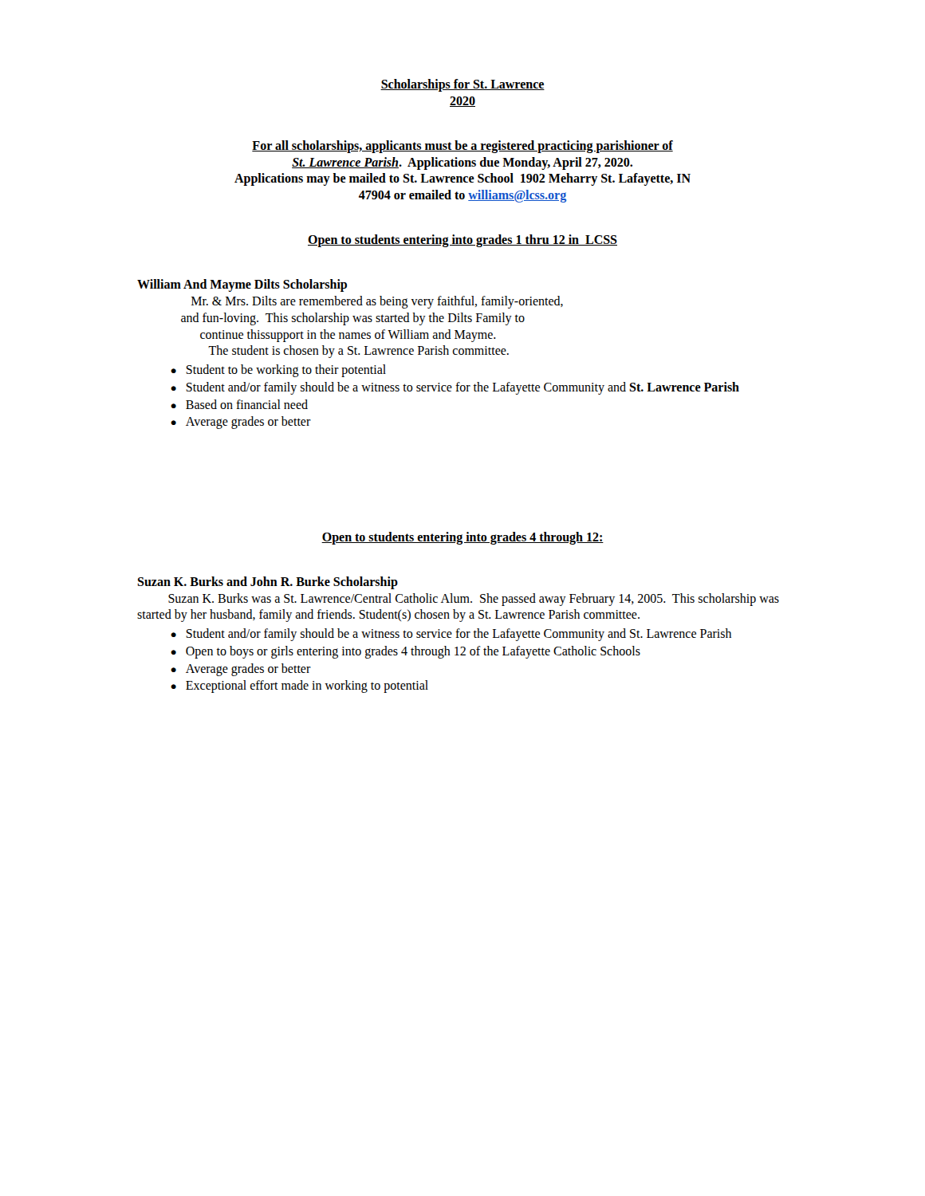Scholarships for St. Lawrence
2020
For all scholarships, applicants must be a registered practicing parishioner of
St. Lawrence Parish. Applications due Monday, April 27, 2020.
Applications may be mailed to St. Lawrence School 1902 Meharry St. Lafayette, IN
47904 or emailed to williams@lcss.org
Open to students entering into grades 1 thru 12 in LCSS
William And Mayme Dilts Scholarship
Mr. & Mrs. Dilts are remembered as being very faithful, family-oriented,
and fun-loving. This scholarship was started by the Dilts Family to
continue thissupport in the names of William and Mayme.
The student is chosen by a St. Lawrence Parish committee.
Student to be working to their potential
Student and/or family should be a witness to service for the Lafayette Community and St. Lawrence Parish
Based on financial need
Average grades or better
Open to students entering into grades 4 through 12:
Suzan K. Burks and John R. Burke Scholarship
Suzan K. Burks was a St. Lawrence/Central Catholic Alum. She passed away February 14, 2005. This scholarship was started by her husband, family and friends. Student(s) chosen by a St. Lawrence Parish committee.
Student and/or family should be a witness to service for the Lafayette Community and St. Lawrence Parish
Open to boys or girls entering into grades 4 through 12 of the Lafayette Catholic Schools
Average grades or better
Exceptional effort made in working to potential